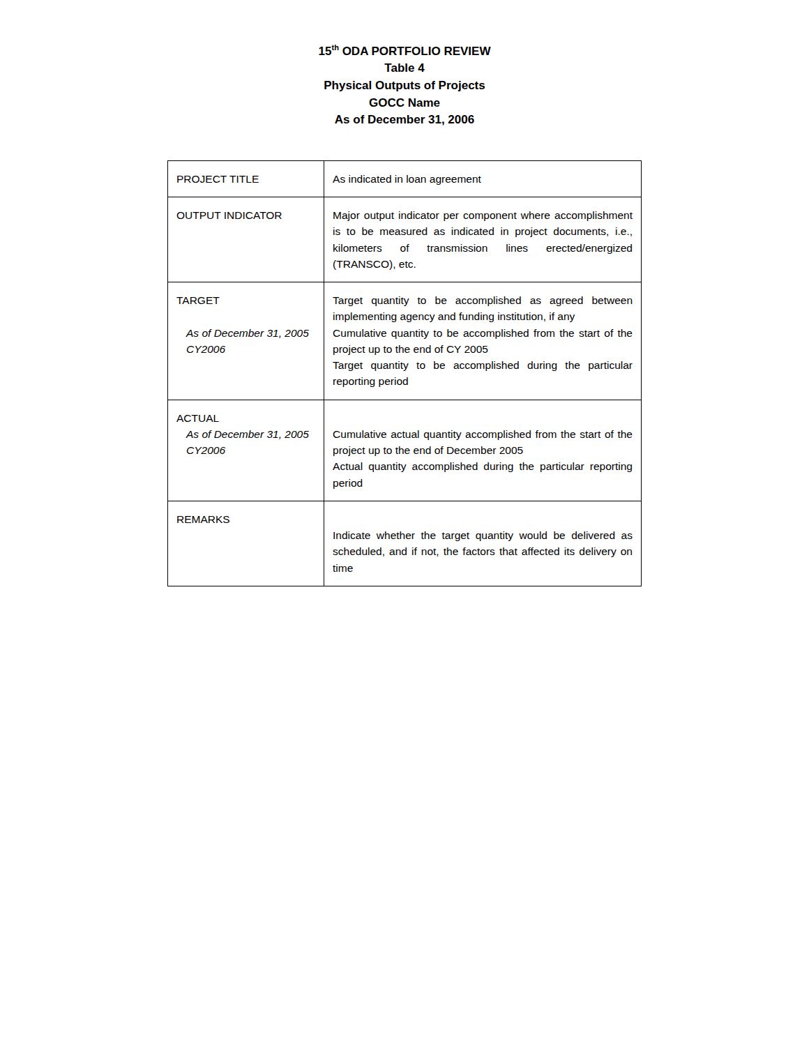15th ODA PORTFOLIO REVIEW
Table 4
Physical Outputs of Projects
GOCC Name
As of December 31, 2006
| PROJECT TITLE | As indicated in loan agreement |
| OUTPUT INDICATOR | Major output indicator per component where accomplishment is to be measured as indicated in project documents, i.e., kilometers of transmission lines erected/energized (TRANSCO), etc. |
| TARGET As of December 31, 2005 CY2006 | Target quantity to be accomplished as agreed between implementing agency and funding institution, if any Cumulative quantity to be accomplished from the start of the project up to the end of CY 2005 Target quantity to be accomplished during the particular reporting period |
| ACTUAL As of December 31, 2005 CY2006 | Cumulative actual quantity accomplished from the start of the project up to the end of December 2005 Actual quantity accomplished during the particular reporting period |
| REMARKS | Indicate whether the target quantity would be delivered as scheduled, and if not, the factors that affected its delivery on time |